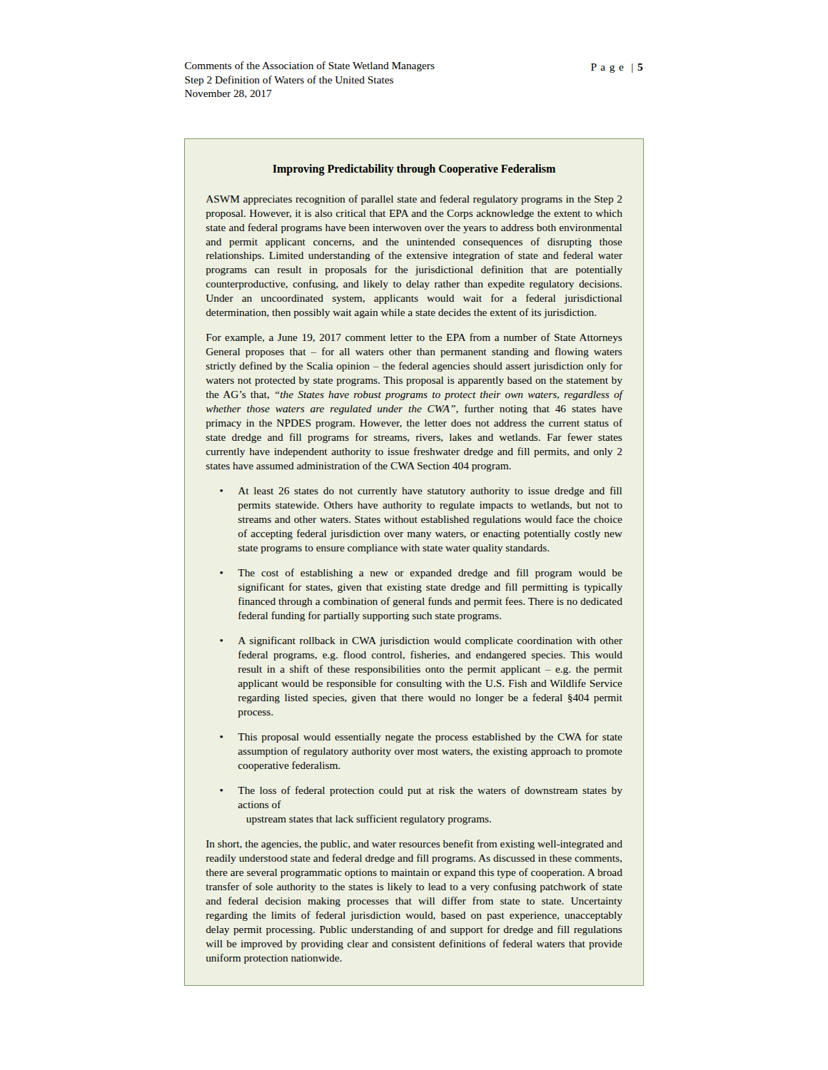Comments of the Association of State Wetland Managers
Step 2 Definition of Waters of the United States
November 28, 2017
P a g e | 5
Improving Predictability through Cooperative Federalism
ASWM appreciates recognition of parallel state and federal regulatory programs in the Step 2 proposal. However, it is also critical that EPA and the Corps acknowledge the extent to which state and federal programs have been interwoven over the years to address both environmental and permit applicant concerns, and the unintended consequences of disrupting those relationships. Limited understanding of the extensive integration of state and federal water programs can result in proposals for the jurisdictional definition that are potentially counterproductive, confusing, and likely to delay rather than expedite regulatory decisions. Under an uncoordinated system, applicants would wait for a federal jurisdictional determination, then possibly wait again while a state decides the extent of its jurisdiction.
For example, a June 19, 2017 comment letter to the EPA from a number of State Attorneys General proposes that – for all waters other than permanent standing and flowing waters strictly defined by the Scalia opinion – the federal agencies should assert jurisdiction only for waters not protected by state programs. This proposal is apparently based on the statement by the AG’s that, “the States have robust programs to protect their own waters, regardless of whether those waters are regulated under the CWA”, further noting that 46 states have primacy in the NPDES program. However, the letter does not address the current status of state dredge and fill programs for streams, rivers, lakes and wetlands. Far fewer states currently have independent authority to issue freshwater dredge and fill permits, and only 2 states have assumed administration of the CWA Section 404 program.
At least 26 states do not currently have statutory authority to issue dredge and fill permits statewide. Others have authority to regulate impacts to wetlands, but not to streams and other waters. States without established regulations would face the choice of accepting federal jurisdiction over many waters, or enacting potentially costly new state programs to ensure compliance with state water quality standards.
The cost of establishing a new or expanded dredge and fill program would be significant for states, given that existing state dredge and fill permitting is typically financed through a combination of general funds and permit fees. There is no dedicated federal funding for partially supporting such state programs.
A significant rollback in CWA jurisdiction would complicate coordination with other federal programs, e.g. flood control, fisheries, and endangered species. This would result in a shift of these responsibilities onto the permit applicant – e.g. the permit applicant would be responsible for consulting with the U.S. Fish and Wildlife Service regarding listed species, given that there would no longer be a federal §404 permit process.
This proposal would essentially negate the process established by the CWA for state assumption of regulatory authority over most waters, the existing approach to promote cooperative federalism.
The loss of federal protection could put at risk the waters of downstream states by actions of
upstream states that lack sufficient regulatory programs.
In short, the agencies, the public, and water resources benefit from existing well-integrated and readily understood state and federal dredge and fill programs. As discussed in these comments, there are several programmatic options to maintain or expand this type of cooperation. A broad transfer of sole authority to the states is likely to lead to a very confusing patchwork of state and federal decision making processes that will differ from state to state. Uncertainty regarding the limits of federal jurisdiction would, based on past experience, unacceptably delay permit processing. Public understanding of and support for dredge and fill regulations will be improved by providing clear and consistent definitions of federal waters that provide uniform protection nationwide.